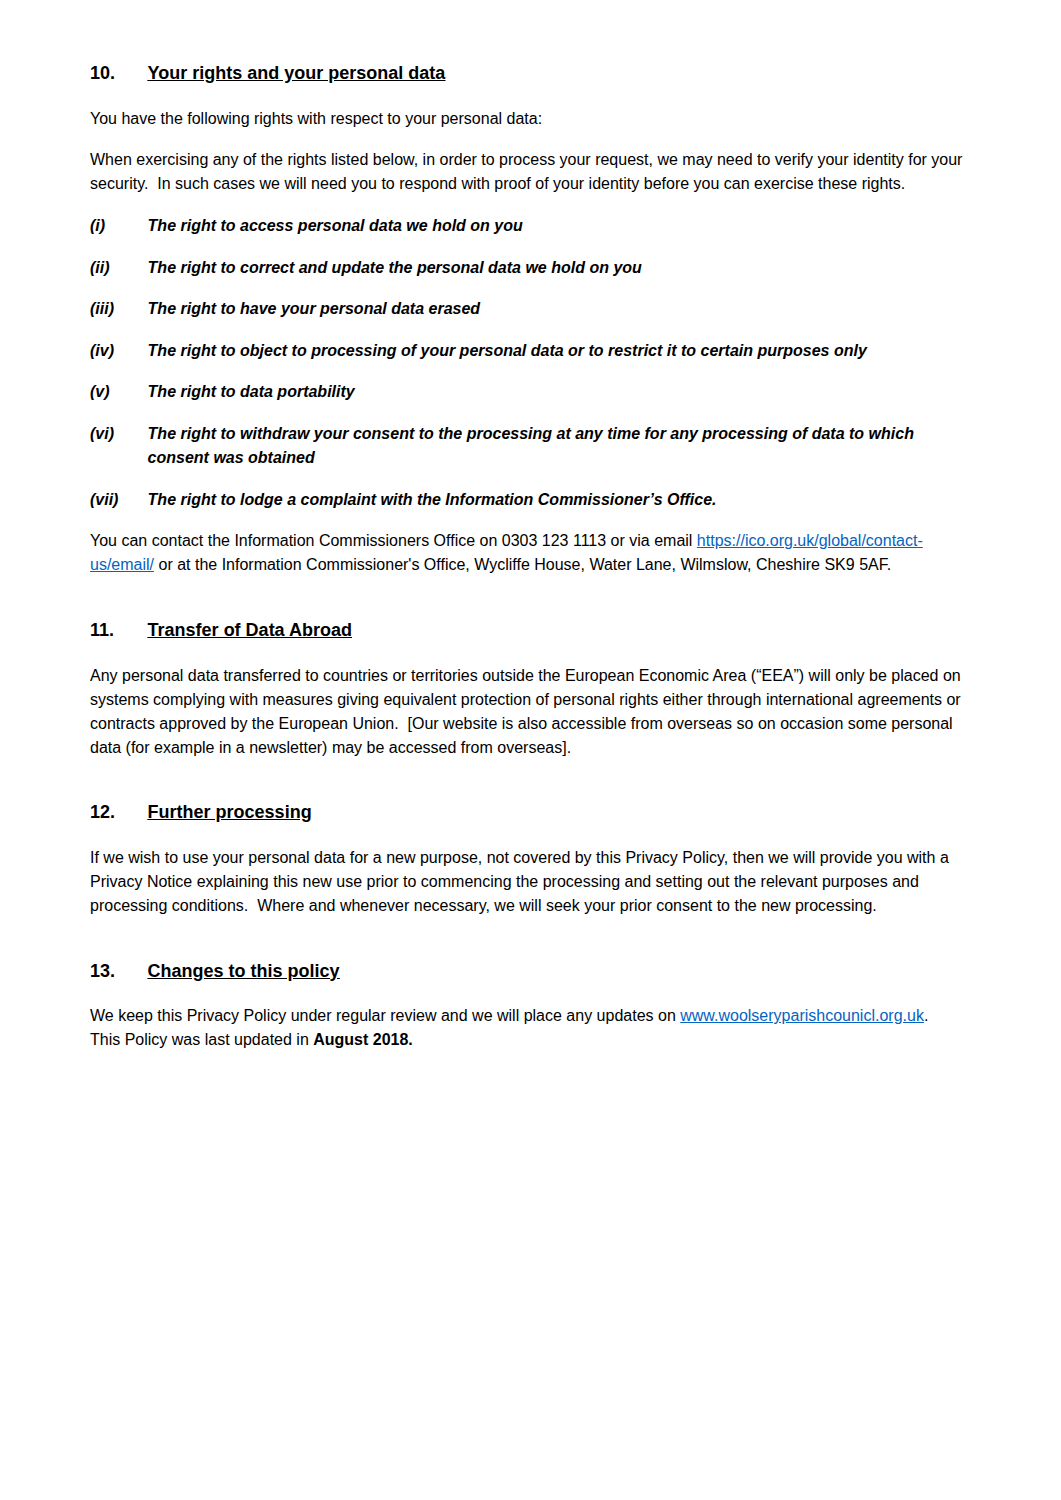10. Your rights and your personal data
You have the following rights with respect to your personal data:
When exercising any of the rights listed below, in order to process your request, we may need to verify your identity for your security. In such cases we will need you to respond with proof of your identity before you can exercise these rights.
(i) The right to access personal data we hold on you
(ii) The right to correct and update the personal data we hold on you
(iii) The right to have your personal data erased
(iv) The right to object to processing of your personal data or to restrict it to certain purposes only
(v) The right to data portability
(vi) The right to withdraw your consent to the processing at any time for any processing of data to which consent was obtained
(vii) The right to lodge a complaint with the Information Commissioner’s Office.
You can contact the Information Commissioners Office on 0303 123 1113 or via email https://ico.org.uk/global/contact-us/email/ or at the Information Commissioner's Office, Wycliffe House, Water Lane, Wilmslow, Cheshire SK9 5AF.
11. Transfer of Data Abroad
Any personal data transferred to countries or territories outside the European Economic Area (“EEA”) will only be placed on systems complying with measures giving equivalent protection of personal rights either through international agreements or contracts approved by the European Union. [Our website is also accessible from overseas so on occasion some personal data (for example in a newsletter) may be accessed from overseas].
12. Further processing
If we wish to use your personal data for a new purpose, not covered by this Privacy Policy, then we will provide you with a Privacy Notice explaining this new use prior to commencing the processing and setting out the relevant purposes and processing conditions. Where and whenever necessary, we will seek your prior consent to the new processing.
13. Changes to this policy
We keep this Privacy Policy under regular review and we will place any updates on www.woolseryparishcounicl.org.uk. This Policy was last updated in August 2018.